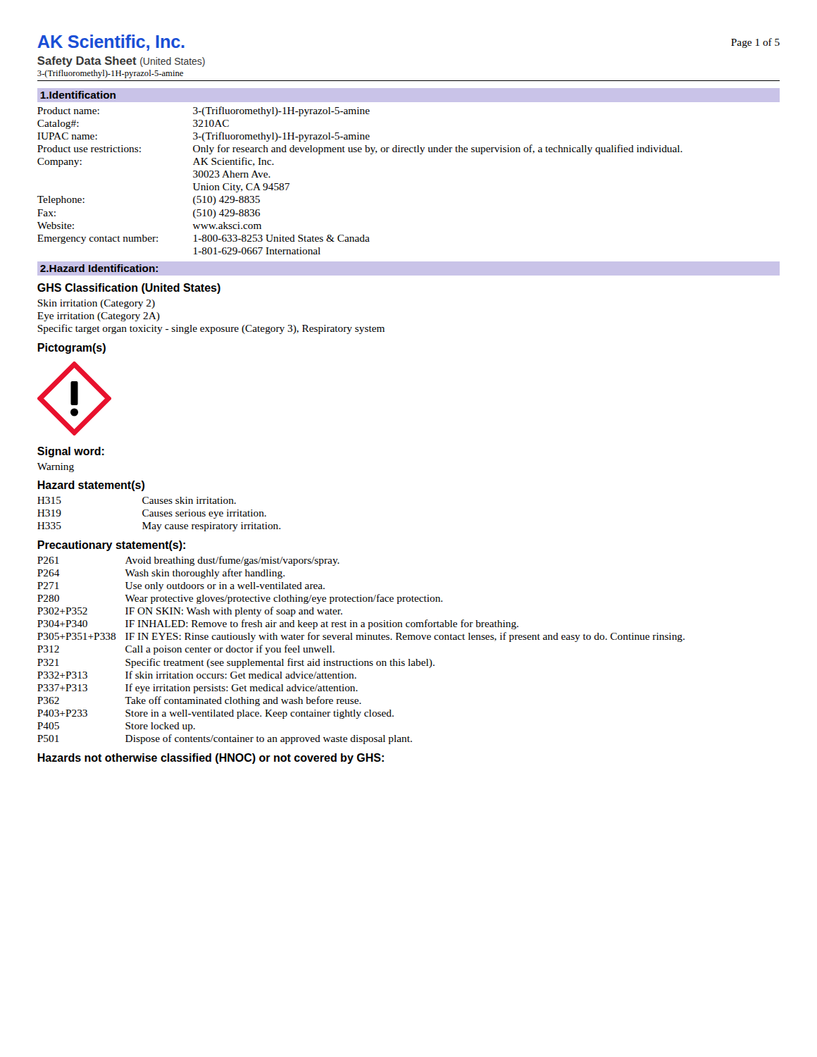Page 1 of 5
AK Scientific, Inc.
Safety Data Sheet (United States)
3-(Trifluoromethyl)-1H-pyrazol-5-amine
1.Identification
| Product name: | 3-(Trifluoromethyl)-1H-pyrazol-5-amine |
| Catalog#: | 3210AC |
| IUPAC name: | 3-(Trifluoromethyl)-1H-pyrazol-5-amine |
| Product use restrictions: | Only for research and development use by, or directly under the supervision of, a technically qualified individual. |
| Company: | AK Scientific, Inc. 30023 Ahern Ave. Union City, CA 94587 |
| Telephone: | (510) 429-8835 |
| Fax: | (510) 429-8836 |
| Website: | www.aksci.com |
| Emergency contact number: | 1-800-633-8253 United States & Canada 1-801-629-0667 International |
2.Hazard Identification:
GHS Classification (United States)
Skin irritation (Category 2)
Eye irritation (Category 2A)
Specific target organ toxicity - single exposure (Category 3), Respiratory system
Pictogram(s)
Signal word:
Warning
Hazard statement(s)
| H315 | Causes skin irritation. |
| H319 | Causes serious eye irritation. |
| H335 | May cause respiratory irritation. |
Precautionary statement(s):
| P261 | Avoid breathing dust/fume/gas/mist/vapors/spray. |
| P264 | Wash skin thoroughly after handling. |
| P271 | Use only outdoors or in a well-ventilated area. |
| P280 | Wear protective gloves/protective clothing/eye protection/face protection. |
| P302+P352 | IF ON SKIN: Wash with plenty of soap and water. |
| P304+P340 | IF INHALED: Remove to fresh air and keep at rest in a position comfortable for breathing. |
| P305+P351+P338 | IF IN EYES: Rinse cautiously with water for several minutes. Remove contact lenses, if present and easy to do. Continue rinsing. |
| P312 | Call a poison center or doctor if you feel unwell. |
| P321 | Specific treatment (see supplemental first aid instructions on this label). |
| P332+P313 | If skin irritation occurs: Get medical advice/attention. |
| P337+P313 | If eye irritation persists: Get medical advice/attention. |
| P362 | Take off contaminated clothing and wash before reuse. |
| P403+P233 | Store in a well-ventilated place. Keep container tightly closed. |
| P405 | Store locked up. |
| P501 | Dispose of contents/container to an approved waste disposal plant. |
Hazards not otherwise classified (HNOC) or not covered by GHS: